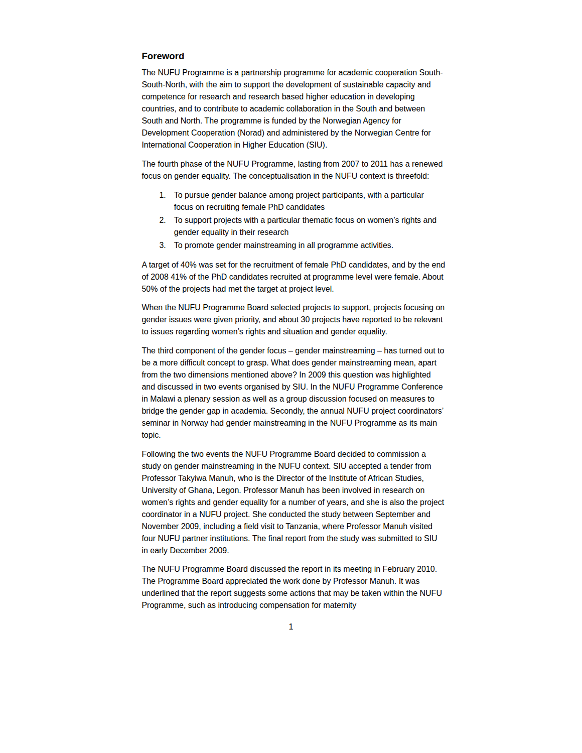Foreword
The NUFU Programme is a partnership programme for academic cooperation South-South-North, with the aim to support the development of sustainable capacity and competence for research and research based higher education in developing countries, and to contribute to academic collaboration in the South and between South and North. The programme is funded by the Norwegian Agency for Development Cooperation (Norad) and administered by the Norwegian Centre for International Cooperation in Higher Education (SIU).
The fourth phase of the NUFU Programme, lasting from 2007 to 2011 has a renewed focus on gender equality. The conceptualisation in the NUFU context is threefold:
To pursue gender balance among project participants, with a particular focus on recruiting female PhD candidates
To support projects with a particular thematic focus on women’s rights and gender equality in their research
To promote gender mainstreaming in all programme activities.
A target of 40% was set for the recruitment of female PhD candidates, and by the end of 2008 41% of the PhD candidates recruited at programme level were female. About 50% of the projects had met the target at project level.
When the NUFU Programme Board selected projects to support, projects focusing on gender issues were given priority, and about 30 projects have reported to be relevant to issues regarding women’s rights and situation and gender equality.
The third component of the gender focus – gender mainstreaming – has turned out to be a more difficult concept to grasp. What does gender mainstreaming mean, apart from the two dimensions mentioned above? In 2009 this question was highlighted and discussed in two events organised by SIU. In the NUFU Programme Conference in Malawi a plenary session as well as a group discussion focused on measures to bridge the gender gap in academia. Secondly, the annual NUFU project coordinators’ seminar in Norway had gender mainstreaming in the NUFU Programme as its main topic.
Following the two events the NUFU Programme Board decided to commission a study on gender mainstreaming in the NUFU context. SIU accepted a tender from Professor Takyiwa Manuh, who is the Director of the Institute of African Studies, University of Ghana, Legon. Professor Manuh has been involved in research on women’s rights and gender equality for a number of years, and she is also the project coordinator in a NUFU project. She conducted the study between September and November 2009, including a field visit to Tanzania, where Professor Manuh visited four NUFU partner institutions. The final report from the study was submitted to SIU in early December 2009.
The NUFU Programme Board discussed the report in its meeting in February 2010. The Programme Board appreciated the work done by Professor Manuh. It was underlined that the report suggests some actions that may be taken within the NUFU Programme, such as introducing compensation for maternity
1